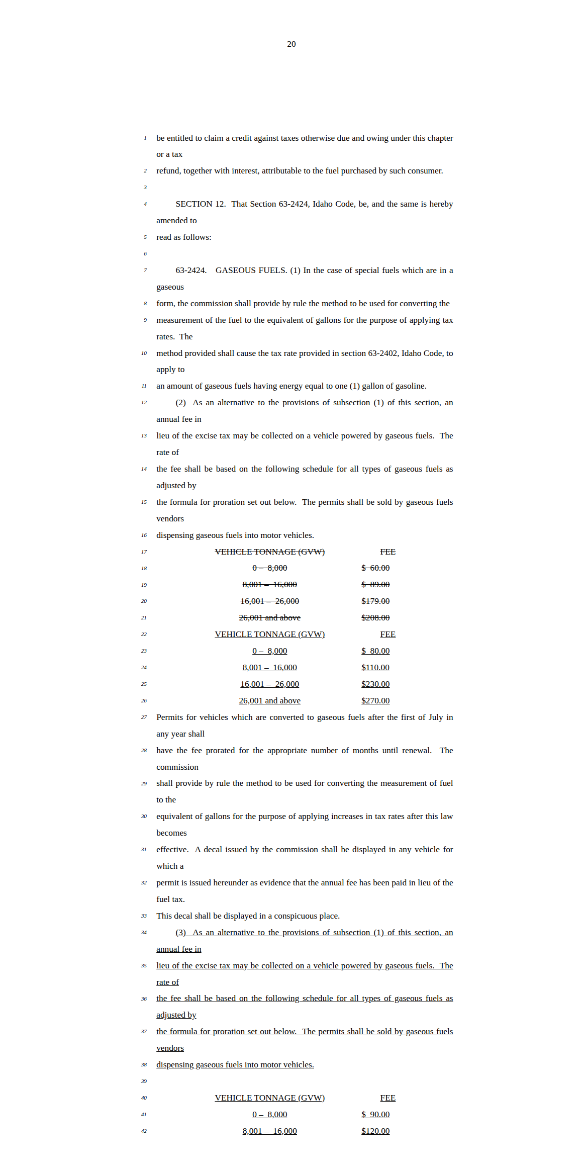20
be entitled to claim a credit against taxes otherwise due and owing under this chapter or a tax
refund, together with interest, attributable to the fuel purchased by such consumer.
SECTION 12. That Section 63-2424, Idaho Code, be, and the same is hereby amended to
read as follows:
63-2424. GASEOUS FUELS. (1) In the case of special fuels which are in a gaseous
form, the commission shall provide by rule the method to be used for converting the
measurement of the fuel to the equivalent of gallons for the purpose of applying tax rates. The
method provided shall cause the tax rate provided in section 63-2402, Idaho Code, to apply to
an amount of gaseous fuels having energy equal to one (1) gallon of gasoline.
(2) As an alternative to the provisions of subsection (1) of this section, an annual fee in
lieu of the excise tax may be collected on a vehicle powered by gaseous fuels. The rate of
the fee shall be based on the following schedule for all types of gaseous fuels as adjusted by
the formula for proration set out below. The permits shall be sold by gaseous fuels vendors
dispensing gaseous fuels into motor vehicles.
VEHICLE TONNAGE (GVW) FEE
0 – 8,000$ 60.00
8,001 – 16,000$ 89.00
16,001 – 26,000$179.00
26,001 and above$208.00
VEHICLE TONNAGE (GVW) FEE
0 – 8,000$ 80.00
8,001 – 16,000$110.00
16,001 – 26,000$230.00
26,001 and above$270.00
Permits for vehicles which are converted to gaseous fuels after the first of July in any year shall
have the fee prorated for the appropriate number of months until renewal. The commission
shall provide by rule the method to be used for converting the measurement of fuel to the
equivalent of gallons for the purpose of applying increases in tax rates after this law becomes
effective. A decal issued by the commission shall be displayed in any vehicle for which a
permit is issued hereunder as evidence that the annual fee has been paid in lieu of the fuel tax.
This decal shall be displayed in a conspicuous place.
(3) As an alternative to the provisions of subsection (1) of this section, an annual fee in
lieu of the excise tax may be collected on a vehicle powered by gaseous fuels. The rate of
the fee shall be based on the following schedule for all types of gaseous fuels as adjusted by
the formula for proration set out below. The permits shall be sold by gaseous fuels vendors
dispensing gaseous fuels into motor vehicles.
VEHICLE TONNAGE (GVW) FEE
0 – 8,000$ 90.00
8,001 – 16,000$120.00